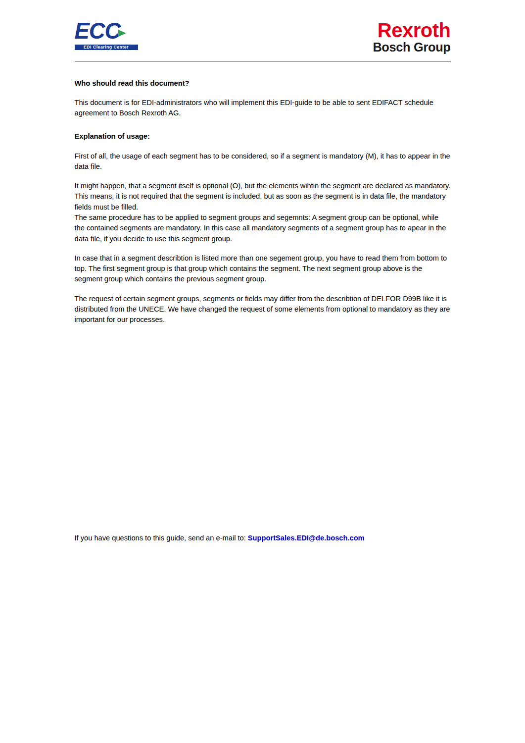ECC EDI Clearing Center
Rexroth
Bosch Group
Who should read this document?
This document is for EDI-administrators who will implement this EDI-guide to be able to sent EDIFACT schedule agreement to Bosch Rexroth AG.
Explanation of usage:
First of all, the usage of each segment has to be considered, so if a segment is mandatory (M), it has to appear in the data file.
It might happen, that a segment itself is optional (O), but the elements wihtin the segment are declared as mandatory. This means, it is not required that the segment is included, but as soon as the segment is in data file, the mandatory fields must be filled.
The same procedure has to be applied to segment groups and segemnts: A segment group can be optional, while the contained segments are mandatory. In this case all mandatory segments of a segment group has to apear in the data file, if you decide to use this segment group.
In case that in a segment describtion is listed more than one segement group, you have to read them from bottom to top. The first segment group is that group which contains the segment. The next segment group above is the segment group which contains the previous segment group.
The request of certain segment groups, segments or fields may differ from the describtion of DELFOR D99B like it is distributed from the UNECE. We have changed the request of some elements from optional to mandatory as they are important for our processes.
If you have questions to this guide, send an e-mail to: SupportSales.EDI@de.bosch.com